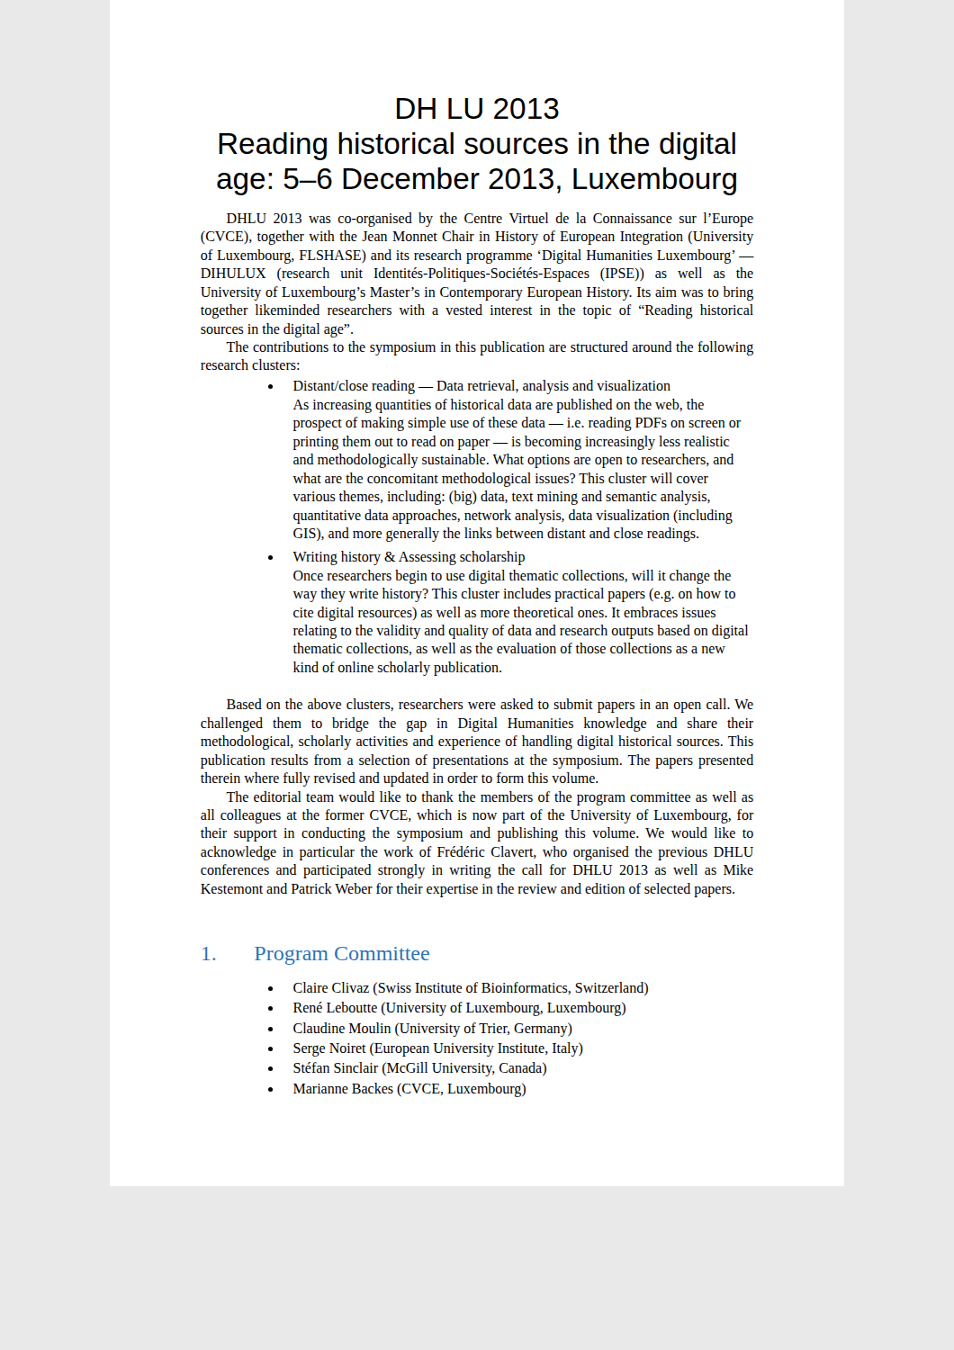DH LU 2013
Reading historical sources in the digital age: 5–6 December 2013, Luxembourg
DHLU 2013 was co-organised by the Centre Virtuel de la Connaissance sur l’Europe (CVCE), together with the Jean Monnet Chair in History of European Integration (University of Luxembourg, FLSHASE) and its research programme ‘Digital Humanities Luxembourg’ — DIHULUX (research unit Identités-Politiques-Sociétés-Espaces (IPSE)) as well as the University of Luxembourg’s Master’s in Contemporary European History. Its aim was to bring together likeminded researchers with a vested interest in the topic of “Reading historical sources in the digital age”.
The contributions to the symposium in this publication are structured around the following research clusters:
Distant/close reading — Data retrieval, analysis and visualization As increasing quantities of historical data are published on the web, the prospect of making simple use of these data — i.e. reading PDFs on screen or printing them out to read on paper — is becoming increasingly less realistic and methodologically sustainable. What options are open to researchers, and what are the concomitant methodological issues? This cluster will cover various themes, including: (big) data, text mining and semantic analysis, quantitative data approaches, network analysis, data visualization (including GIS), and more generally the links between distant and close readings.
Writing history & Assessing scholarship Once researchers begin to use digital thematic collections, will it change the way they write history? This cluster includes practical papers (e.g. on how to cite digital resources) as well as more theoretical ones. It embraces issues relating to the validity and quality of data and research outputs based on digital thematic collections, as well as the evaluation of those collections as a new kind of online scholarly publication.
Based on the above clusters, researchers were asked to submit papers in an open call. We challenged them to bridge the gap in Digital Humanities knowledge and share their methodological, scholarly activities and experience of handling digital historical sources. This publication results from a selection of presentations at the symposium. The papers presented therein where fully revised and updated in order to form this volume.
The editorial team would like to thank the members of the program committee as well as all colleagues at the former CVCE, which is now part of the University of Luxembourg, for their support in conducting the symposium and publishing this volume. We would like to acknowledge in particular the work of Frédéric Clavert, who organised the previous DHLU conferences and participated strongly in writing the call for DHLU 2013 as well as Mike Kestemont and Patrick Weber for their expertise in the review and edition of selected papers.
1. Program Committee
Claire Clivaz (Swiss Institute of Bioinformatics, Switzerland)
René Leboutte (University of Luxembourg, Luxembourg)
Claudine Moulin (University of Trier, Germany)
Serge Noiret (European University Institute, Italy)
Stéfan Sinclair (McGill University, Canada)
Marianne Backes (CVCE, Luxembourg)